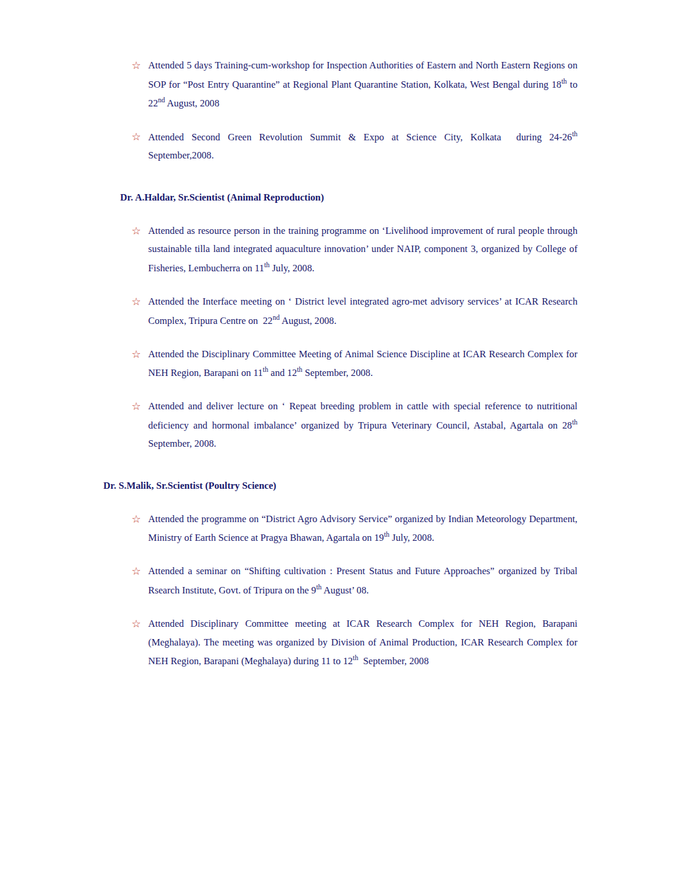Attended 5 days Training-cum-workshop for Inspection Authorities of Eastern and North Eastern Regions on SOP for “Post Entry Quarantine” at Regional Plant Quarantine Station, Kolkata, West Bengal during 18th to 22nd August, 2008
Attended Second Green Revolution Summit & Expo at Science City, Kolkata during 24-26th September,2008.
Dr. A.Haldar, Sr.Scientist (Animal Reproduction)
Attended as resource person in the training programme on ‘Livelihood improvement of rural people through sustainable tilla land integrated aquaculture innovation’ under NAIP, component 3, organized by College of Fisheries, Lembucherra on 11th July, 2008.
Attended the Interface meeting on ‘ District level integrated agro-met advisory services’ at ICAR Research Complex, Tripura Centre on 22nd August, 2008.
Attended the Disciplinary Committee Meeting of Animal Science Discipline at ICAR Research Complex for NEH Region, Barapani on 11th and 12th September, 2008.
Attended and deliver lecture on ‘ Repeat breeding problem in cattle with special reference to nutritional deficiency and hormonal imbalance’ organized by Tripura Veterinary Council, Astabal, Agartala on 28th September, 2008.
Dr. S.Malik, Sr.Scientist (Poultry Science)
Attended the programme on “District Agro Advisory Service” organized by Indian Meteorology Department, Ministry of Earth Science at Pragya Bhawan, Agartala on 19th July, 2008.
Attended a seminar on “Shifting cultivation : Present Status and Future Approaches” organized by Tribal Rsearch Institute, Govt. of Tripura on the 9th August’ 08.
Attended Disciplinary Committee meeting at ICAR Research Complex for NEH Region, Barapani (Meghalaya). The meeting was organized by Division of Animal Production, ICAR Research Complex for NEH Region, Barapani (Meghalaya) during 11 to 12th September, 2008